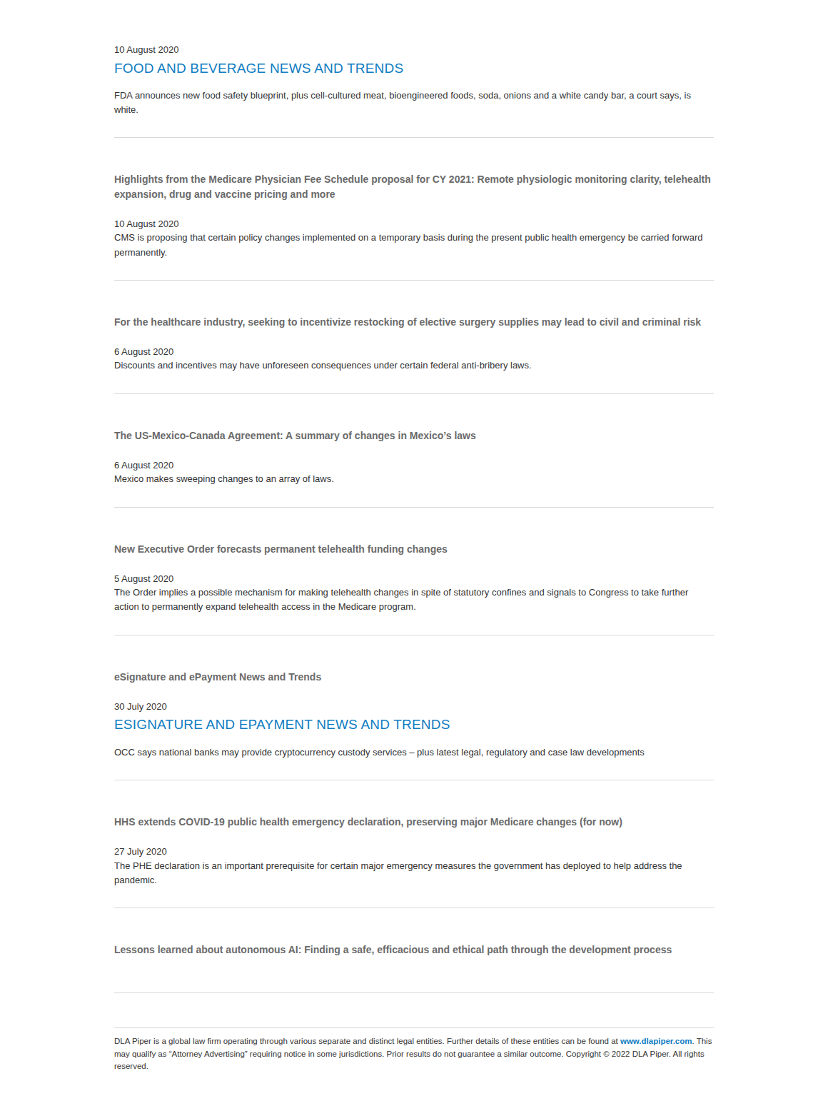10 August 2020
Food and Beverage News and Trends
FDA announces new food safety blueprint, plus cell-cultured meat, bioengineered foods, soda, onions and a white candy bar, a court says, is white.
Highlights from the Medicare Physician Fee Schedule proposal for CY 2021: Remote physiologic monitoring clarity, telehealth expansion, drug and vaccine pricing and more
10 August 2020
CMS is proposing that certain policy changes implemented on a temporary basis during the present public health emergency be carried forward permanently.
For the healthcare industry, seeking to incentivize restocking of elective surgery supplies may lead to civil and criminal risk
6 August 2020
Discounts and incentives may have unforeseen consequences under certain federal anti-bribery laws.
The US-Mexico-Canada Agreement: A summary of changes in Mexico’s laws
6 August 2020
Mexico makes sweeping changes to an array of laws.
New Executive Order forecasts permanent telehealth funding changes
5 August 2020
The Order implies a possible mechanism for making telehealth changes in spite of statutory confines and signals to Congress to take further action to permanently expand telehealth access in the Medicare program.
eSignature and ePayment News and Trends
30 July 2020
eSignature and ePayment News and Trends
OCC says national banks may provide cryptocurrency custody services – plus latest legal, regulatory and case law developments
HHS extends COVID-19 public health emergency declaration, preserving major Medicare changes (for now)
27 July 2020
The PHE declaration is an important prerequisite for certain major emergency measures the government has deployed to help address the pandemic.
Lessons learned about autonomous AI: Finding a safe, efficacious and ethical path through the development process
DLA Piper is a global law firm operating through various separate and distinct legal entities. Further details of these entities can be found at www.dlapiper.com. This may qualify as “Attorney Advertising” requiring notice in some jurisdictions. Prior results do not guarantee a similar outcome. Copyright © 2022 DLA Piper. All rights reserved.